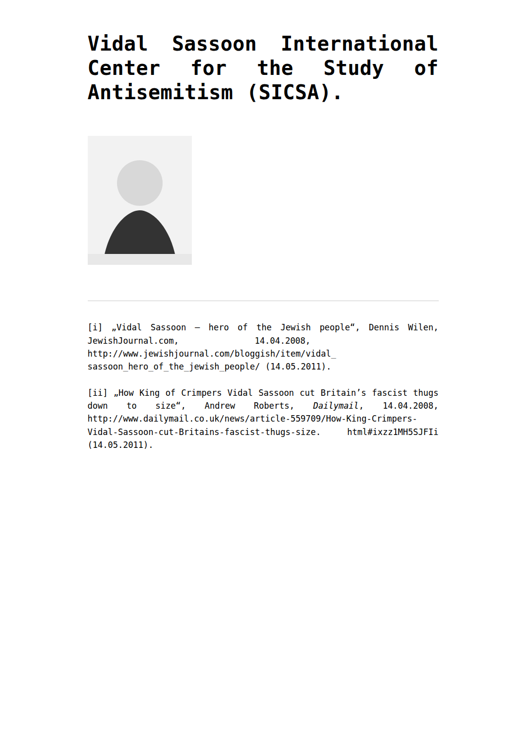Vidal Sassoon International Center for the Study of Antisemitism (SICSA).
[i] „Vidal Sassoon – hero of the Jewish people“, Dennis Wilen, JewishJournal.com, 14.04.2008, http://www.jewishjournal.com/bloggish/item/vidal_ sassoon_hero_of_the_jewish_people/ (14.05.2011).
[ii] „How King of Crimpers Vidal Sassoon cut Britain’s fascist thugs down to size“, Andrew Roberts, Dailymail, 14.04.2008, http://www.dailymail.co.uk/news/article-559709/How-King-Crimpers-Vidal-Sassoon-cut-Britains-fascist-thugs-size. html#ixzz1MH5SJFIi (14.05.2011).